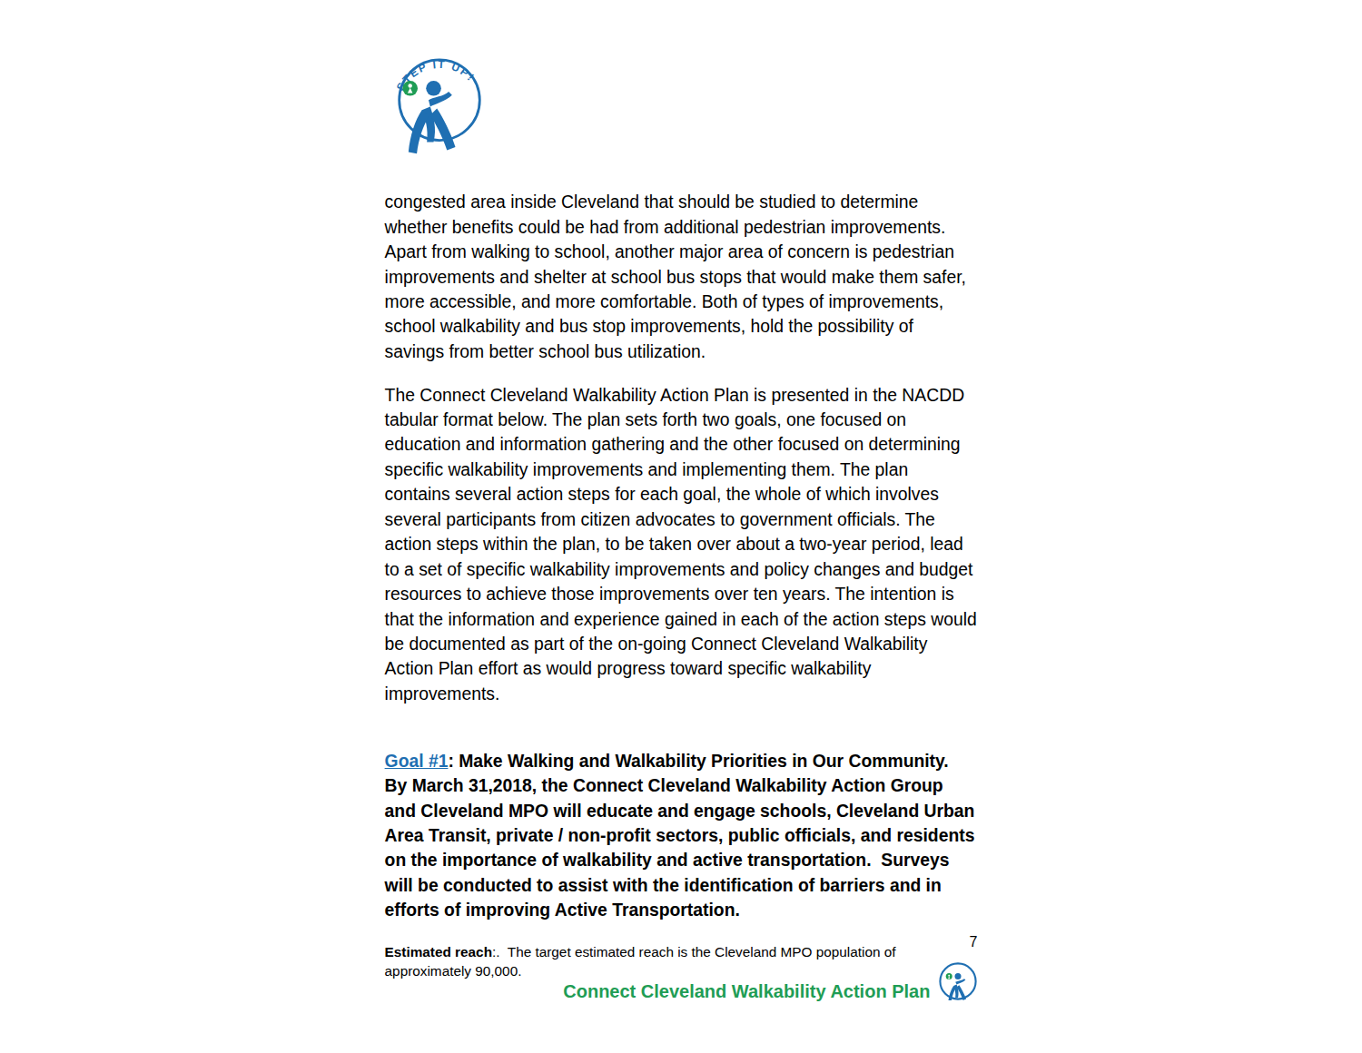STEP IT UP!
congested area inside Cleveland that should be studied to determine whether benefits could be had from additional pedestrian improvements. Apart from walking to school, another major area of concern is pedestrian improvements and shelter at school bus stops that would make them safer, more accessible, and more comfortable. Both of types of improvements, school walkability and bus stop improvements, hold the possibility of savings from better school bus utilization.
The Connect Cleveland Walkability Action Plan is presented in the NACDD tabular format below. The plan sets forth two goals, one focused on education and information gathering and the other focused on determining specific walkability improvements and implementing them. The plan contains several action steps for each goal, the whole of which involves several participants from citizen advocates to government officials. The action steps within the plan, to be taken over about a two-year period, lead to a set of specific walkability improvements and policy changes and budget resources to achieve those improvements over ten years. The intention is that the information and experience gained in each of the action steps would be documented as part of the on-going Connect Cleveland Walkability Action Plan effort as would progress toward specific walkability improvements.
Goal #1: Make Walking and Walkability Priorities in Our Community. By March 31,2018, the Connect Cleveland Walkability Action Group and Cleveland MPO will educate and engage schools, Cleveland Urban Area Transit, private / non-profit sectors, public officials, and residents on the importance of walkability and active transportation. Surveys will be conducted to assist with the identification of barriers and in efforts of improving Active Transportation.
Estimated reach:. The target estimated reach is the Cleveland MPO population of approximately 90,000.
7
Connect Cleveland Walkability Action Plan